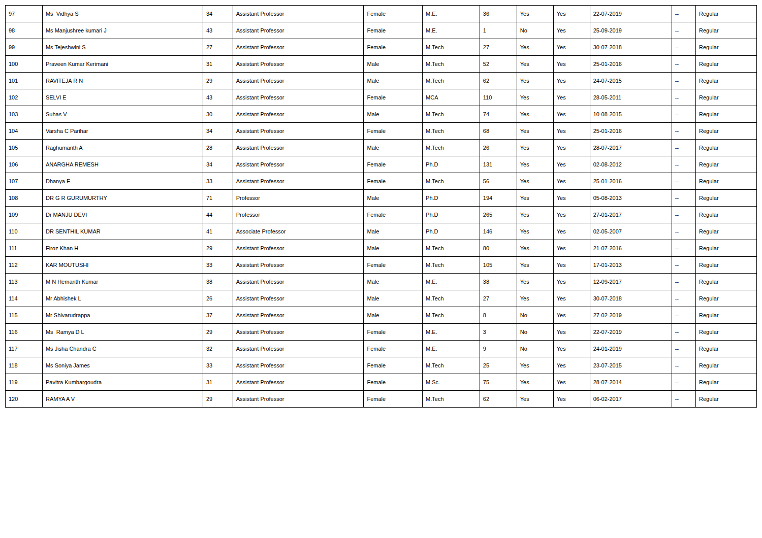| 97 | Ms Vidhya S | 34 | Assistant Professor | Female | M.E. | 36 | Yes | Yes | 22-07-2019 | -- | Regular |
| 98 | Ms Manjushree kumari J | 43 | Assistant Professor | Female | M.E. | 1 | No | Yes | 25-09-2019 | -- | Regular |
| 99 | Ms Tejeshwini S | 27 | Assistant Professor | Female | M.Tech | 27 | Yes | Yes | 30-07-2018 | -- | Regular |
| 100 | Praveen Kumar Kerimani | 31 | Assistant Professor | Male | M.Tech | 52 | Yes | Yes | 25-01-2016 | -- | Regular |
| 101 | RAVITEJA R N | 29 | Assistant Professor | Male | M.Tech | 62 | Yes | Yes | 24-07-2015 | -- | Regular |
| 102 | SELVI E | 43 | Assistant Professor | Female | MCA | 110 | Yes | Yes | 28-05-2011 | -- | Regular |
| 103 | Suhas V | 30 | Assistant Professor | Male | M.Tech | 74 | Yes | Yes | 10-08-2015 | -- | Regular |
| 104 | Varsha C Parihar | 34 | Assistant Professor | Female | M.Tech | 68 | Yes | Yes | 25-01-2016 | -- | Regular |
| 105 | Raghumanth A | 28 | Assistant Professor | Male | M.Tech | 26 | Yes | Yes | 28-07-2017 | -- | Regular |
| 106 | ANARGHA REMESH | 34 | Assistant Professor | Female | Ph.D | 131 | Yes | Yes | 02-08-2012 | -- | Regular |
| 107 | Dhanya E | 33 | Assistant Professor | Female | M.Tech | 56 | Yes | Yes | 25-01-2016 | -- | Regular |
| 108 | DR G R GURUMURTHY | 71 | Professor | Male | Ph.D | 194 | Yes | Yes | 05-08-2013 | -- | Regular |
| 109 | Dr MANJU DEVI | 44 | Professor | Female | Ph.D | 265 | Yes | Yes | 27-01-2017 | -- | Regular |
| 110 | DR SENTHIL KUMAR | 41 | Associate Professor | Male | Ph.D | 146 | Yes | Yes | 02-05-2007 | -- | Regular |
| 111 | Firoz Khan H | 29 | Assistant Professor | Male | M.Tech | 80 | Yes | Yes | 21-07-2016 | -- | Regular |
| 112 | KAR MOUTUSHI | 33 | Assistant Professor | Female | M.Tech | 105 | Yes | Yes | 17-01-2013 | -- | Regular |
| 113 | M N Hemanth Kumar | 38 | Assistant Professor | Male | M.E. | 38 | Yes | Yes | 12-09-2017 | -- | Regular |
| 114 | Mr Abhishek L | 26 | Assistant Professor | Male | M.Tech | 27 | Yes | Yes | 30-07-2018 | -- | Regular |
| 115 | Mr Shivarudrappa | 37 | Assistant Professor | Male | M.Tech | 8 | No | Yes | 27-02-2019 | -- | Regular |
| 116 | Ms Ramya D L | 29 | Assistant Professor | Female | M.E. | 3 | No | Yes | 22-07-2019 | -- | Regular |
| 117 | Ms Jisha Chandra C | 32 | Assistant Professor | Female | M.E. | 9 | No | Yes | 24-01-2019 | -- | Regular |
| 118 | Ms Soniya James | 33 | Assistant Professor | Female | M.Tech | 25 | Yes | Yes | 23-07-2015 | -- | Regular |
| 119 | Pavitra Kumbargoudra | 31 | Assistant Professor | Female | M.Sc. | 75 | Yes | Yes | 28-07-2014 | -- | Regular |
| 120 | RAMYA A V | 29 | Assistant Professor | Female | M.Tech | 62 | Yes | Yes | 06-02-2017 | -- | Regular |